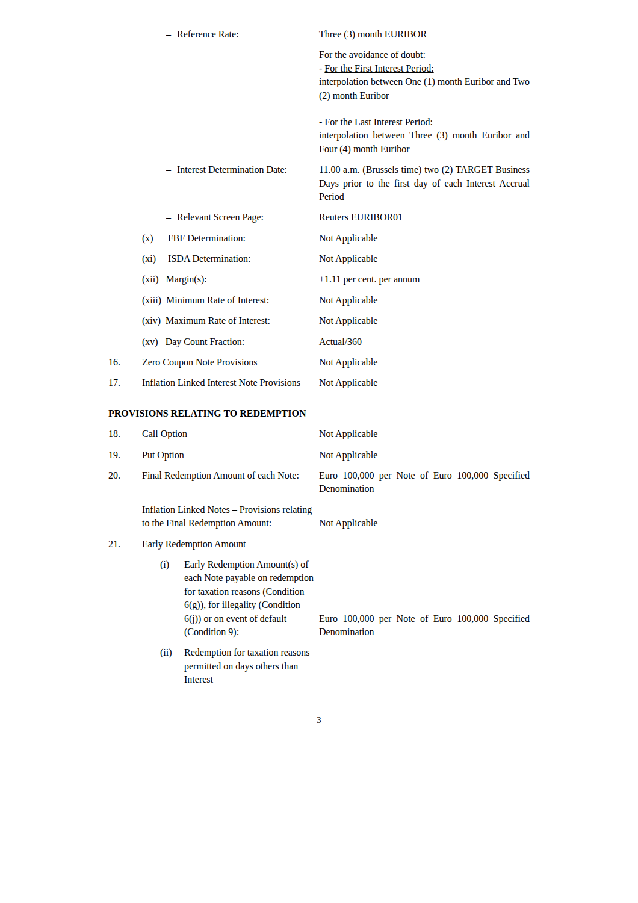| | – Reference Rate: | Three (3) month EURIBOR For the avoidance of doubt: - For the First Interest Period: interpolation between One (1) month Euribor and Two (2) month Euribor - For the Last Interest Period: interpolation between Three (3) month Euribor and Four (4) month Euribor |
| | – Interest Determination Date: | 11.00 a.m. (Brussels time) two (2) TARGET Business Days prior to the first day of each Interest Accrual Period |
| | – Relevant Screen Page: | Reuters EURIBOR01 |
| | (x) FBF Determination: | Not Applicable |
| | (xi) ISDA Determination: | Not Applicable |
| | (xii) Margin(s): | +1.11 per cent. per annum |
| | (xiii) Minimum Rate of Interest: | Not Applicable |
| | (xiv) Maximum Rate of Interest: | Not Applicable |
| | (xv) Day Count Fraction: | Actual/360 |
| 16. | Zero Coupon Note Provisions | Not Applicable |
| 17. | Inflation Linked Interest Note Provisions | Not Applicable |
PROVISIONS RELATING TO REDEMPTION
| 18. | Call Option | Not Applicable |
| 19. | Put Option | Not Applicable |
| 20. | Final Redemption Amount of each Note: | Euro 100,000 per Note of Euro 100,000 Specified Denomination |
| | Inflation Linked Notes – Provisions relating to the Final Redemption Amount: | Not Applicable |
| 21. | Early Redemption Amount | |
| | (i) Early Redemption Amount(s) of each Note payable on redemption for taxation reasons (Condition 6(g)), for illegality (Condition 6(j)) or on event of default (Condition 9): | Euro 100,000 per Note of Euro 100,000 Specified Denomination |
| | (ii) Redemption for taxation reasons permitted on days others than Interest | |
3